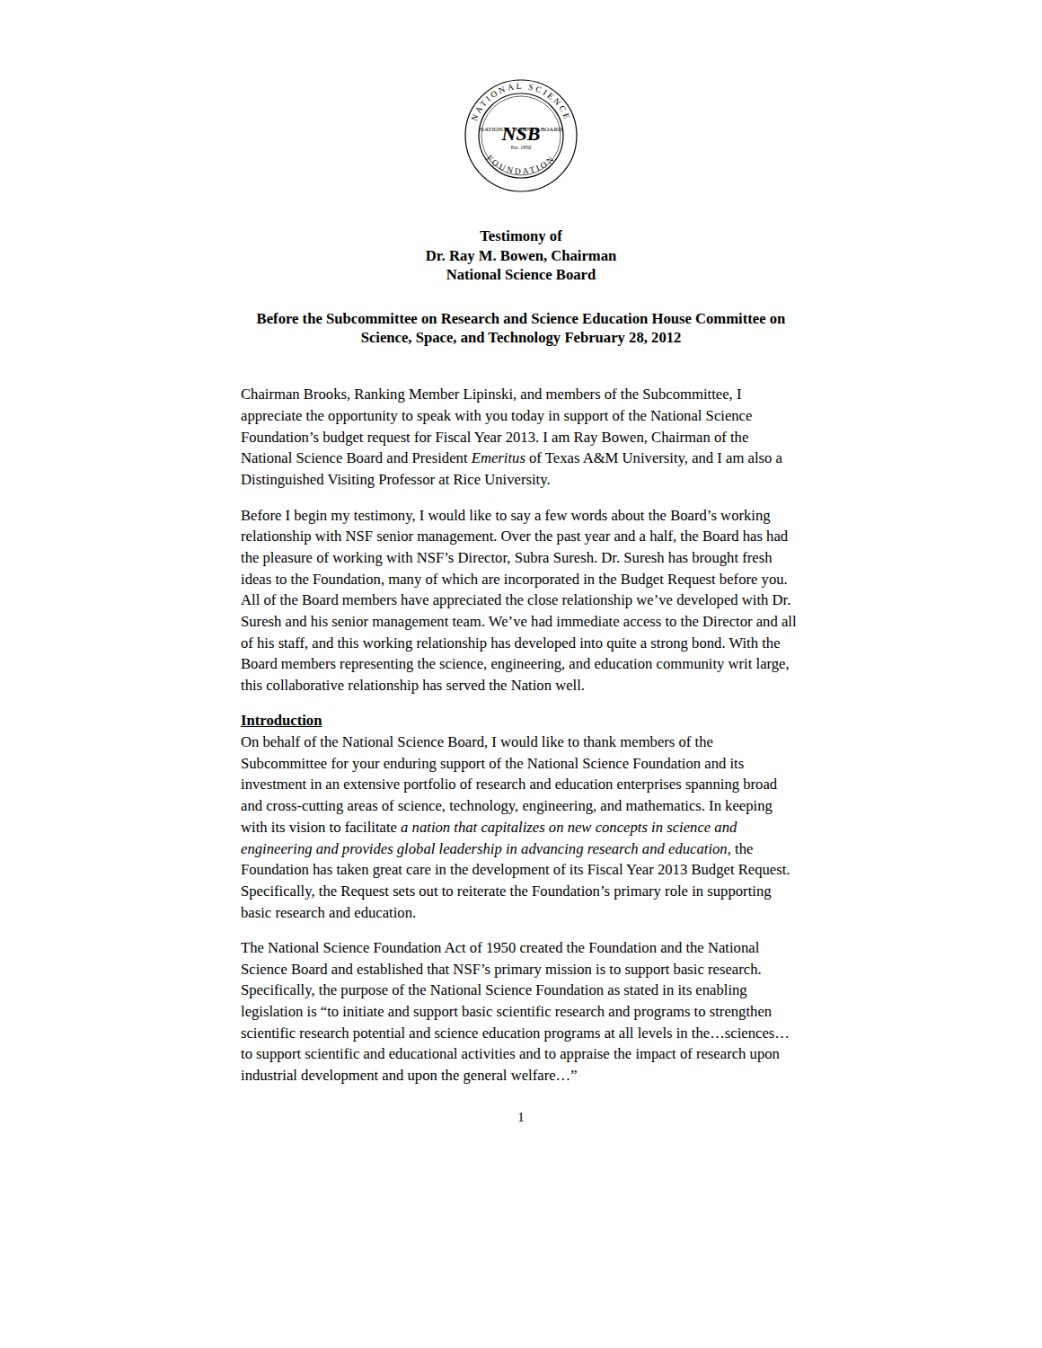NATIONAL SCIENCE FOUNDATION NATIONAL SCIENCE BOARD NSB Est. 1950
Testimony of Dr. Ray M. Bowen, Chairman National Science Board
Before the Subcommittee on Research and Science Education House Committee on Science, Space, and Technology February 28, 2012
Chairman Brooks, Ranking Member Lipinski, and members of the Subcommittee, I appreciate the opportunity to speak with you today in support of the National Science Foundation’s budget request for Fiscal Year 2013. I am Ray Bowen, Chairman of the National Science Board and President Emeritus of Texas A&M University, and I am also a Distinguished Visiting Professor at Rice University.
Before I begin my testimony, I would like to say a few words about the Board’s working relationship with NSF senior management. Over the past year and a half, the Board has had the pleasure of working with NSF’s Director, Subra Suresh. Dr. Suresh has brought fresh ideas to the Foundation, many of which are incorporated in the Budget Request before you. All of the Board members have appreciated the close relationship we’ve developed with Dr. Suresh and his senior management team. We’ve had immediate access to the Director and all of his staff, and this working relationship has developed into quite a strong bond. With the Board members representing the science, engineering, and education community writ large, this collaborative relationship has served the Nation well.
Introduction
On behalf of the National Science Board, I would like to thank members of the Subcommittee for your enduring support of the National Science Foundation and its investment in an extensive portfolio of research and education enterprises spanning broad and cross-cutting areas of science, technology, engineering, and mathematics. In keeping with its vision to facilitate a nation that capitalizes on new concepts in science and engineering and provides global leadership in advancing research and education, the Foundation has taken great care in the development of its Fiscal Year 2013 Budget Request. Specifically, the Request sets out to reiterate the Foundation’s primary role in supporting basic research and education.
The National Science Foundation Act of 1950 created the Foundation and the National Science Board and established that NSF’s primary mission is to support basic research. Specifically, the purpose of the National Science Foundation as stated in its enabling legislation is “to initiate and support basic scientific research and programs to strengthen scientific research potential and science education programs at all levels in the…sciences… to support scientific and educational activities and to appraise the impact of research upon industrial development and upon the general welfare…”
1